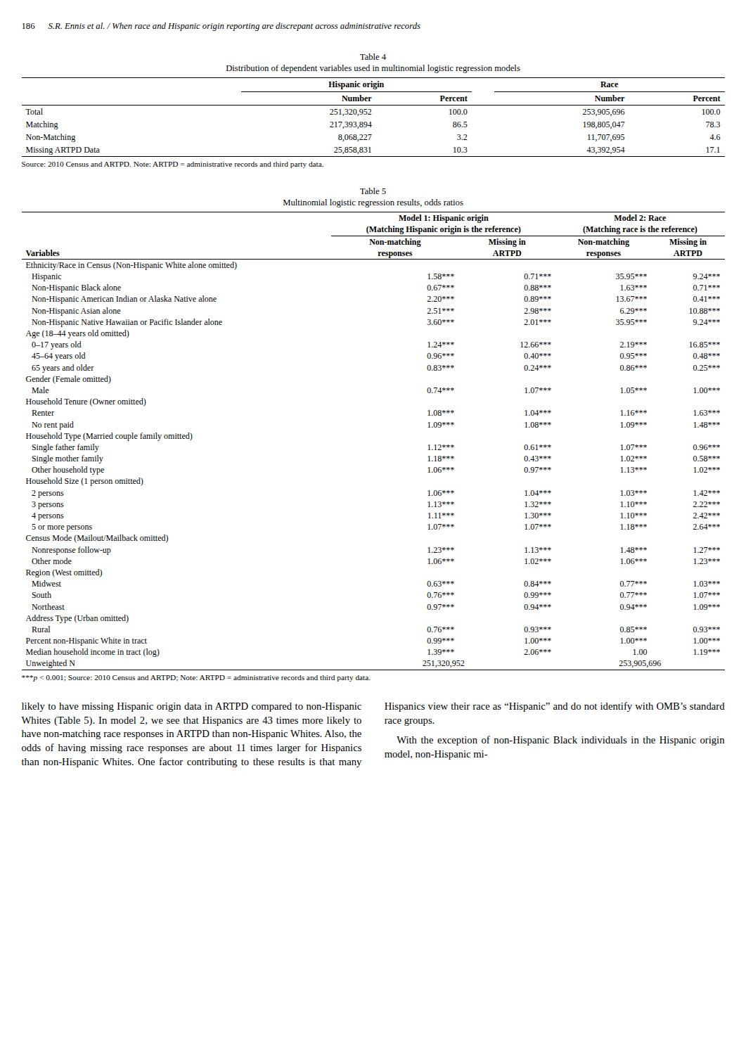186 S.R. Ennis et al. / When race and Hispanic origin reporting are discrepant across administrative records
Table 4 Distribution of dependent variables used in multinomial logistic regression models
| | Hispanic origin | | Race |
| --- | --- | --- | --- |
| | Number | Percent | | Number | Percent |
| Total | 251,320,952 | 100.0 | | 253,905,696 | 100.0 |
| Matching | 217,393,894 | 86.5 | | 198,805,047 | 78.3 |
| Non-Matching | 8,068,227 | 3.2 | | 11,707,695 | 4.6 |
| Missing ARTPD Data | 25,858,831 | 10.3 | | 43,392,954 | 17.1 |
Source: 2010 Census and ARTPD. Note: ARTPD = administrative records and third party data.
Table 5 Multinomial logistic regression results, odds ratios
| | Model 1: Hispanic origin | Model 2: Race |
| --- | --- | --- |
| | (Matching Hispanic origin is the reference) | (Matching race is the reference) |
| Variables | Non-matching responses | Missing in ARTPD | Non-matching responses | Missing in ARTPD |
| Ethnicity/Race in Census (Non-Hispanic White alone omitted) | | | | |
| Hispanic | 1.58*** | 0.71*** | 35.95*** | 9.24*** |
| Non-Hispanic Black alone | 0.67*** | 0.88*** | 1.63*** | 0.71*** |
| Non-Hispanic American Indian or Alaska Native alone | 2.20*** | 0.89*** | 13.67*** | 0.41*** |
| Non-Hispanic Asian alone | 2.51*** | 2.98*** | 6.29*** | 10.88*** |
| Non-Hispanic Native Hawaiian or Pacific Islander alone | 3.60*** | 2.01*** | 35.95*** | 9.24*** |
| Age (18–44 years old omitted) | | | | |
| 0–17 years old | 1.24*** | 12.66*** | 2.19*** | 16.85*** |
| 45–64 years old | 0.96*** | 0.40*** | 0.95*** | 0.48*** |
| 65 years and older | 0.83*** | 0.24*** | 0.86*** | 0.25*** |
| Gender (Female omitted) | | | | |
| Male | 0.74*** | 1.07*** | 1.05*** | 1.00*** |
| Household Tenure (Owner omitted) | | | | |
| Renter | 1.08*** | 1.04*** | 1.16*** | 1.63*** |
| No rent paid | 1.09*** | 1.08*** | 1.09*** | 1.48*** |
| Household Type (Married couple family omitted) | | | | |
| Single father family | 1.12*** | 0.61*** | 1.07*** | 0.96*** |
| Single mother family | 1.18*** | 0.43*** | 1.02*** | 0.58*** |
| Other household type | 1.06*** | 0.97*** | 1.13*** | 1.02*** |
| Household Size (1 person omitted) | | | | |
| 2 persons | 1.06*** | 1.04*** | 1.03*** | 1.42*** |
| 3 persons | 1.13*** | 1.32*** | 1.10*** | 2.22*** |
| 4 persons | 1.11*** | 1.30*** | 1.10*** | 2.42*** |
| 5 or more persons | 1.07*** | 1.07*** | 1.18*** | 2.64*** |
| Census Mode (Mailout/Mailback omitted) | | | | |
| Nonresponse follow-up | 1.23*** | 1.13*** | 1.48*** | 1.27*** |
| Other mode | 1.06*** | 1.02*** | 1.06*** | 1.23*** |
| Region (West omitted) | | | | |
| Midwest | 0.63*** | 0.84*** | 0.77*** | 1.03*** |
| South | 0.76*** | 0.99*** | 0.77*** | 1.07*** |
| Northeast | 0.97*** | 0.94*** | 0.94*** | 1.09*** |
| Address Type (Urban omitted) | | | | |
| Rural | 0.76*** | 0.93*** | 0.85*** | 0.93*** |
| Percent non-Hispanic White in tract | 0.99*** | 1.00*** | 1.00*** | 1.00*** |
| Median household income in tract (log) | 1.39*** | 2.06*** | 1.00 | 1.19*** |
| Unweighted N | 251,320,952 | 253,905,696 |
***p < 0.001; Source: 2010 Census and ARTPD; Note: ARTPD = administrative records and third party data.
likely to have missing Hispanic origin data in ARTPD compared to non-Hispanic Whites (Table 5). In model 2, we see that Hispanics are 43 times more likely to have non-matching race responses in ARTPD than non-Hispanic Whites. Also, the odds of having missing race responses are about 11 times larger for Hispanics than non-Hispanic Whites. One factor contributing to these results is that many Hispanics view their race as “Hispanic” and do not identify with OMB’s standard race groups.
With the exception of non-Hispanic Black individuals in the Hispanic origin model, non-Hispanic mi-